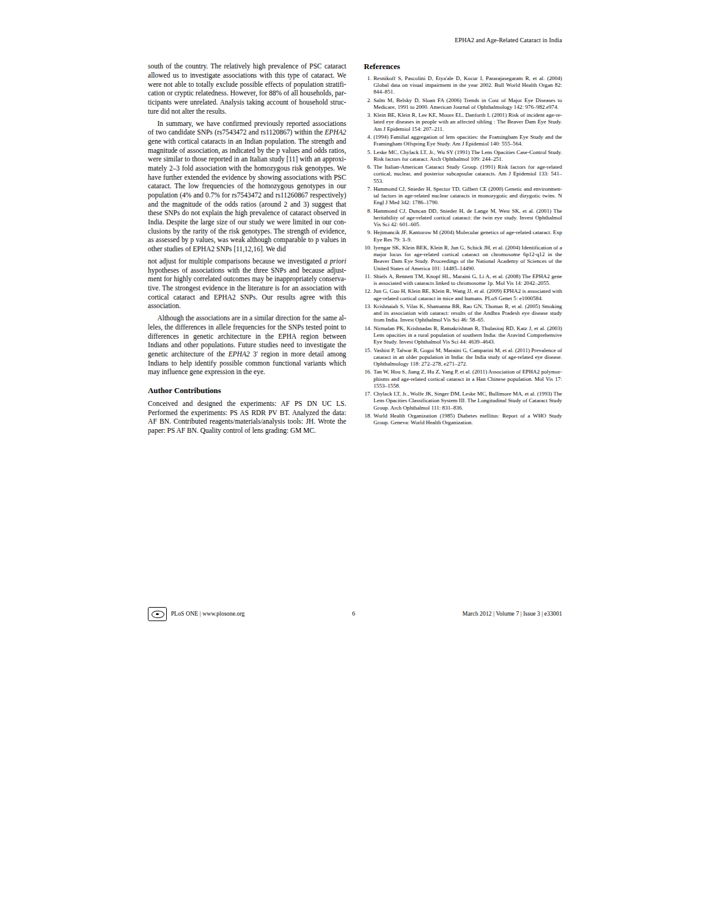EPHA2 and Age-Related Cataract in India
south of the country. The relatively high prevalence of PSC cataract allowed us to investigate associations with this type of cataract. We were not able to totally exclude possible effects of population stratification or cryptic relatedness. However, for 88% of all households, participants were unrelated. Analysis taking account of household structure did not alter the results.
In summary, we have confirmed previously reported associations of two candidate SNPs (rs7543472 and rs1120867) within the EPHA2 gene with cortical cataracts in an Indian population. The strength and magnitude of association, as indicated by the p values and odds ratios, were similar to those reported in an Italian study [11] with an approximately 2–3 fold association with the homozygous risk genotypes. We have further extended the evidence by showing associations with PSC cataract. The low frequencies of the homozygous genotypes in our population (4% and 0.7% for rs7543472 and rs11260867 respectively) and the magnitude of the odds ratios (around 2 and 3) suggest that these SNPs do not explain the high prevalence of cataract observed in India. Despite the large size of our study we were limited in our conclusions by the rarity of the risk genotypes. The strength of evidence, as assessed by p values, was weak although comparable to p values in other studies of EPHA2 SNPs [11,12,16]. We did
not adjust for multiple comparisons because we investigated a priori hypotheses of associations with the three SNPs and because adjustment for highly correlated outcomes may be inappropriately conservative. The strongest evidence in the literature is for an association with cortical cataract and EPHA2 SNPs. Our results agree with this association.
Although the associations are in a similar direction for the same alleles, the differences in allele frequencies for the SNPs tested point to differences in genetic architecture in the EPHA region between Indians and other populations. Future studies need to investigate the genetic architecture of the EPHA2 3′ region in more detail among Indians to help identify possible common functional variants which may influence gene expression in the eye.
Author Contributions
Conceived and designed the experiments: AF PS DN UC LS. Performed the experiments: PS AS RDR PV BT. Analyzed the data: AF BN. Contributed reagents/materials/analysis tools: JH. Wrote the paper: PS AF BN. Quality control of lens grading: GM MC.
References
Resnikoff S, Pascolini D, Etya'ale D, Kocur I, Pararajasegaram R, et al. (2004) Global data on visual impairment in the year 2002. Bull World Health Organ 82: 844–851.
Salm M, Belsky D, Sloan FA (2006) Trends in Cost of Major Eye Diseases to Medicare, 1991 to 2000. American Journal of Ophthalmology 142: 976–982.e974.
Klein BE, Klein R, Lee KE, Moore EL, Danforth L (2001) Risk of incident age-related eye diseases in people with an affected sibling : The Beaver Dam Eye Study. Am J Epidemiol 154: 207–211.
(1994) Familial aggregation of lens opacities: the Framingham Eye Study and the Framingham Offspring Eye Study. Am J Epidemiol 140: 555–564.
Leske MC, Chylack LT, Jr., Wu SY (1991) The Lens Opacities Case-Control Study. Risk factors for cataract. Arch Ophthalmol 109: 244–251.
The Italian-American Cataract Study Group. (1991) Risk factors for age-related cortical, nuclear, and posterior subcapsular cataracts. Am J Epidemiol 133: 541–553.
Hammond CJ, Snieder H, Spector TD, Gilbert CE (2000) Genetic and environmental factors in age-related nuclear cataracts in monozygotic and dizygotic twins. N Engl J Med 342: 1786–1790.
Hammond CJ, Duncan DD, Snieder H, de Lange M, West SK, et al. (2001) The heritability of age-related cortical cataract: the twin eye study. Invest Ophthalmol Vis Sci 42: 601–605.
Hejtmancik JF, Kantorow M (2004) Molecular genetics of age-related cataract. Exp Eye Res 79: 3–9.
Iyengar SK, Klein BEK, Klein R, Jun G, Schick JH, et al. (2004) Identification of a major locus for age-related cortical cataract on chromosome 6p12-q12 in the Beaver Dam Eye Study. Proceedings of the National Academy of Sciences of the United States of America 101: 14485–14490.
Shiels A, Bennett TM, Knopf HL, Maraini G, Li A, et al. (2008) The EPHA2 gene is associated with cataracts linked to chromosome 1p. Mol Vis 14: 2042–2055.
Jun G, Guo H, Klein BE, Klein R, Wang JJ, et al. (2009) EPHA2 is associated with age-related cortical cataract in mice and humans. PLoS Genet 5: e1000584.
Krishnaiah S, Vilas K, Shamanna BR, Rao GN, Thomas R, et al. (2005) Smoking and its association with cataract: results of the Andhra Pradesh eye disease study from India. Invest Ophthalmol Vis Sci 46: 58–65.
Nirmalan PK, Krishnadas R, Ramakrishnan R, Thulasiraj RD, Katz J, et al. (2003) Lens opacities in a rural population of southern India: the Aravind Comprehensive Eye Study. Invest Ophthalmol Vis Sci 44: 4639–4643.
Vashist P, Talwar B, Gogoi M, Maraini G, Camparini M, et al. (2011) Prevalence of cataract in an older population in India: the India study of age-related eye disease. Ophthalmology 118: 272–278, e271–272.
Tan W, Hou S, Jiang Z, Hu Z, Yang P, et al. (2011) Association of EPHA2 polymorphisms and age-related cortical cataract in a Han Chinese population. Mol Vis 17: 1553–1558.
Chylack LT, Jr., Wolfe JK, Singer DM, Leske MC, Bullimore MA, et al. (1993) The Lens Opacities Classification System III. The Longitudinal Study of Cataract Study Group. Arch Ophthalmol 111: 831–836.
World Health Organization (1985) Diabetes mellitus: Report of a WHO Study Group. Geneva: World Health Organization.
PLoS ONE | www.plosone.org
6
March 2012 | Volume 7 | Issue 3 | e33001